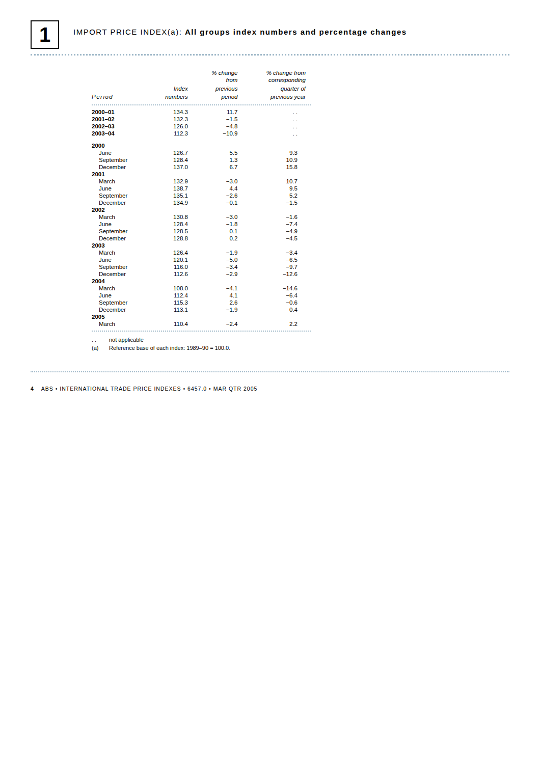1
IMPORT PRICE INDEX(a): All groups index numbers and percentage changes
| | | % change from | % change from corresponding |
| --- | --- | --- | --- |
| | Index | previous | quarter of |
| Period | numbers | period | previous year |
| 2000–01 | 134.3 | 11.7 | . . |
| 2001–02 | 132.3 | −1.5 | . . |
| 2002–03 | 126.0 | −4.8 | . . |
| 2003–04 | 112.3 | −10.9 | . . |
| 2000 | | | |
| June | 126.7 | 5.5 | 9.3 |
| September | 128.4 | 1.3 | 10.9 |
| December | 137.0 | 6.7 | 15.8 |
| 2001 | | | |
| March | 132.9 | −3.0 | 10.7 |
| June | 138.7 | 4.4 | 9.5 |
| September | 135.1 | −2.6 | 5.2 |
| December | 134.9 | −0.1 | −1.5 |
| 2002 | | | |
| March | 130.8 | −3.0 | −1.6 |
| June | 128.4 | −1.8 | −7.4 |
| September | 128.5 | 0.1 | −4.9 |
| December | 128.8 | 0.2 | −4.5 |
| 2003 | | | |
| March | 126.4 | −1.9 | −3.4 |
| June | 120.1 | −5.0 | −6.5 |
| September | 116.0 | −3.4 | −9.7 |
| December | 112.6 | −2.9 | −12.6 |
| 2004 | | | |
| March | 108.0 | −4.1 | −14.6 |
| June | 112.4 | 4.1 | −6.4 |
| September | 115.3 | 2.6 | −0.6 |
| December | 113.1 | −1.9 | 0.4 |
| 2005 | | | |
| March | 110.4 | −2.4 | 2.2 |
. . not applicable
(a) Reference base of each index: 1989–90 = 100.0.
4 ABS • INTERNATIONAL TRADE PRICE INDEXES • 6457.0 • MAR QTR 2005